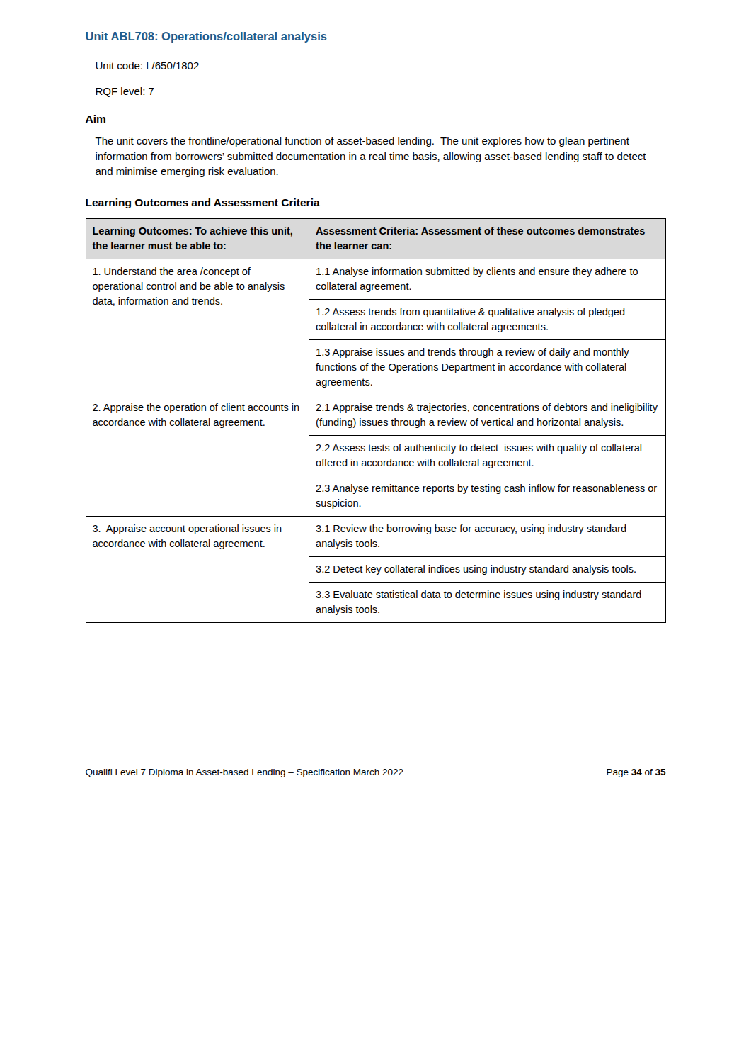Unit ABL708: Operations/collateral analysis
Unit code: L/650/1802
RQF level: 7
Aim
The unit covers the frontline/operational function of asset-based lending. The unit explores how to glean pertinent information from borrowers’ submitted documentation in a real time basis, allowing asset-based lending staff to detect and minimise emerging risk evaluation.
Learning Outcomes and Assessment Criteria
| Learning Outcomes: To achieve this unit, the learner must be able to: | Assessment Criteria: Assessment of these outcomes demonstrates the learner can: |
| --- | --- |
| 1. Understand the area /concept of operational control and be able to analysis data, information and trends. | 1.1 Analyse information submitted by clients and ensure they adhere to collateral agreement. |
| 1.2 Assess trends from quantitative & qualitative analysis of pledged collateral in accordance with collateral agreements. |
| 1.3 Appraise issues and trends through a review of daily and monthly functions of the Operations Department in accordance with collateral agreements. |
| 2. Appraise the operation of client accounts in accordance with collateral agreement. | 2.1 Appraise trends & trajectories, concentrations of debtors and ineligibility (funding) issues through a review of vertical and horizontal analysis. |
| 2.2 Assess tests of authenticity to detect issues with quality of collateral offered in accordance with collateral agreement. |
| 2.3 Analyse remittance reports by testing cash inflow for reasonableness or suspicion. |
| 3. Appraise account operational issues in accordance with collateral agreement. | 3.1 Review the borrowing base for accuracy, using industry standard analysis tools. |
| 3.2 Detect key collateral indices using industry standard analysis tools. |
| 3.3 Evaluate statistical data to determine issues using industry standard analysis tools. |
Qualifi Level 7 Diploma in Asset-based Lending – Specification March 2022
Page 34 of 35